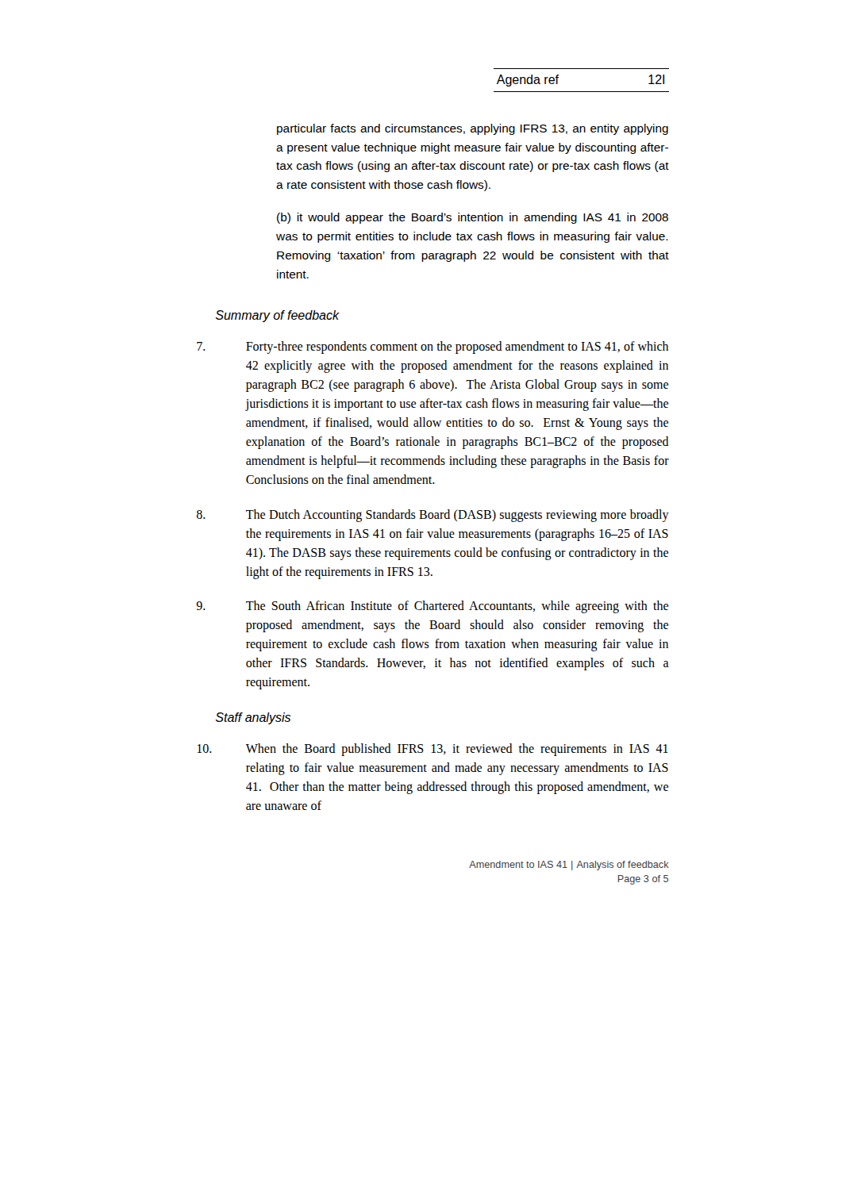Agenda ref 12I
particular facts and circumstances, applying IFRS 13, an entity applying a present value technique might measure fair value by discounting after-tax cash flows (using an after-tax discount rate) or pre-tax cash flows (at a rate consistent with those cash flows).
(b) it would appear the Board’s intention in amending IAS 41 in 2008 was to permit entities to include tax cash flows in measuring fair value. Removing ‘taxation’ from paragraph 22 would be consistent with that intent.
Summary of feedback
7 Forty-three respondents comment on the proposed amendment to IAS 41, of which 42 explicitly agree with the proposed amendment for the reasons explained in paragraph BC2 (see paragraph 6 above). The Arista Global Group says in some jurisdictions it is important to use after-tax cash flows in measuring fair value—the amendment, if finalised, would allow entities to do so. Ernst & Young says the explanation of the Board’s rationale in paragraphs BC1–BC2 of the proposed amendment is helpful—it recommends including these paragraphs in the Basis for Conclusions on the final amendment.
8 The Dutch Accounting Standards Board (DASB) suggests reviewing more broadly the requirements in IAS 41 on fair value measurements (paragraphs 16–25 of IAS 41). The DASB says these requirements could be confusing or contradictory in the light of the requirements in IFRS 13.
9 The South African Institute of Chartered Accountants, while agreeing with the proposed amendment, says the Board should also consider removing the requirement to exclude cash flows from taxation when measuring fair value in other IFRS Standards. However, it has not identified examples of such a requirement.
Staff analysis
10 When the Board published IFRS 13, it reviewed the requirements in IAS 41 relating to fair value measurement and made any necessary amendments to IAS 41. Other than the matter being addressed through this proposed amendment, we are unaware of
Amendment to IAS 41|Analysis of feedback
Page 3 of 5